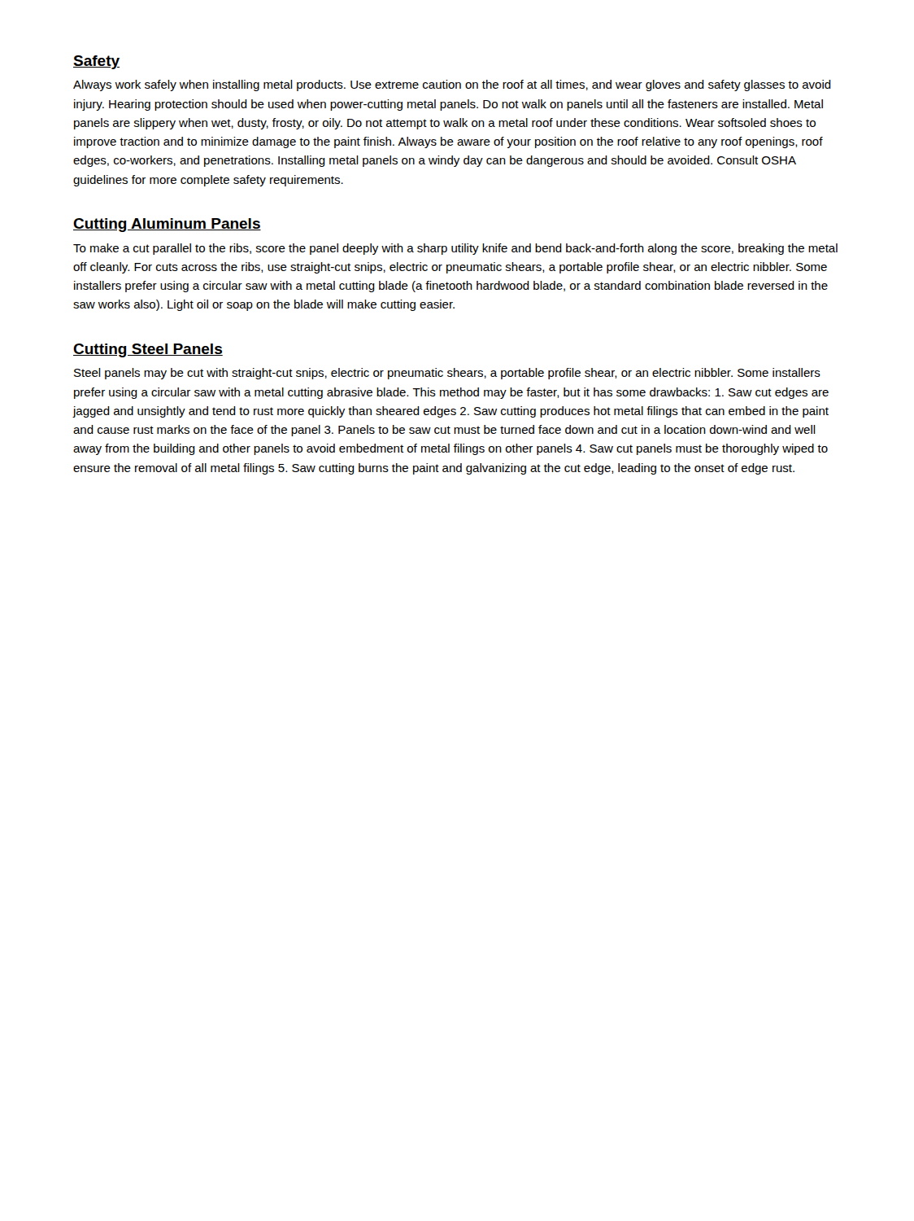Safety
Always work safely when installing metal products. Use extreme caution on the roof at all times, and wear gloves and safety glasses to avoid injury. Hearing protection should be used when power-cutting metal panels. Do not walk on panels until all the fasteners are installed. Metal panels are slippery when wet, dusty, frosty, or oily. Do not attempt to walk on a metal roof under these conditions. Wear softsoled shoes to improve traction and to minimize damage to the paint finish. Always be aware of your position on the roof relative to any roof openings, roof edges, co-workers, and penetrations. Installing metal panels on a windy day can be dangerous and should be avoided. Consult OSHA guidelines for more complete safety requirements.
Cutting Aluminum Panels
To make a cut parallel to the ribs, score the panel deeply with a sharp utility knife and bend back-and-forth along the score, breaking the metal off cleanly. For cuts across the ribs, use straight-cut snips, electric or pneumatic shears, a portable profile shear, or an electric nibbler. Some installers prefer using a circular saw with a metal cutting blade (a finetooth hardwood blade, or a standard combination blade reversed in the saw works also). Light oil or soap on the blade will make cutting easier.
Cutting Steel Panels
Steel panels may be cut with straight-cut snips, electric or pneumatic shears, a portable profile shear, or an electric nibbler. Some installers prefer using a circular saw with a metal cutting abrasive blade. This method may be faster, but it has some drawbacks: 1. Saw cut edges are jagged and unsightly and tend to rust more quickly than sheared edges 2. Saw cutting produces hot metal filings that can embed in the paint and cause rust marks on the face of the panel 3. Panels to be saw cut must be turned face down and cut in a location down-wind and well away from the building and other panels to avoid embedment of metal filings on other panels 4. Saw cut panels must be thoroughly wiped to ensure the removal of all metal filings 5. Saw cutting burns the paint and galvanizing at the cut edge, leading to the onset of edge rust.